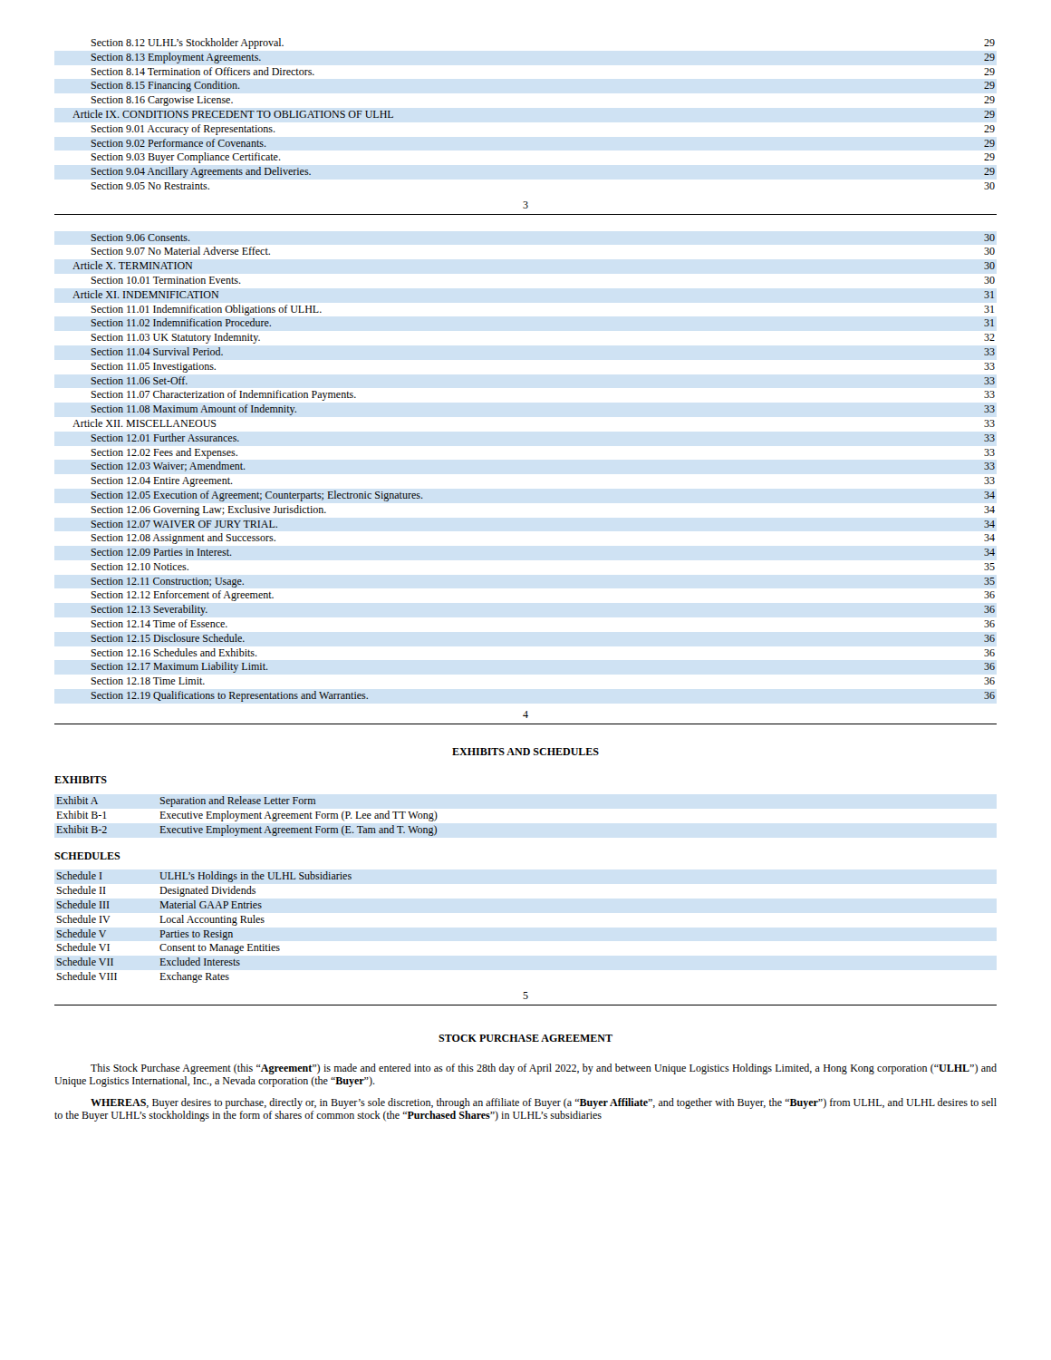| Section 8.12 ULHL’s Stockholder Approval. | 29 |
| Section 8.13 Employment Agreements. | 29 |
| Section 8.14 Termination of Officers and Directors. | 29 |
| Section 8.15 Financing Condition. | 29 |
| Section 8.16 Cargowise License. | 29 |
| Article IX. CONDITIONS PRECEDENT TO OBLIGATIONS OF ULHL | 29 |
| Section 9.01 Accuracy of Representations. | 29 |
| Section 9.02 Performance of Covenants. | 29 |
| Section 9.03 Buyer Compliance Certificate. | 29 |
| Section 9.04 Ancillary Agreements and Deliveries. | 29 |
| Section 9.05 No Restraints. | 30 |
3
| Section 9.06 Consents. | 30 |
| Section 9.07 No Material Adverse Effect. | 30 |
| Article X. TERMINATION | 30 |
| Section 10.01 Termination Events. | 30 |
| Article XI. INDEMNIFICATION | 31 |
| Section 11.01 Indemnification Obligations of ULHL. | 31 |
| Section 11.02 Indemnification Procedure. | 31 |
| Section 11.03 UK Statutory Indemnity. | 32 |
| Section 11.04 Survival Period. | 33 |
| Section 11.05 Investigations. | 33 |
| Section 11.06 Set-Off. | 33 |
| Section 11.07 Characterization of Indemnification Payments. | 33 |
| Section 11.08 Maximum Amount of Indemnity. | 33 |
| Article XII. MISCELLANEOUS | 33 |
| Section 12.01 Further Assurances. | 33 |
| Section 12.02 Fees and Expenses. | 33 |
| Section 12.03 Waiver; Amendment. | 33 |
| Section 12.04 Entire Agreement. | 33 |
| Section 12.05 Execution of Agreement; Counterparts; Electronic Signatures. | 34 |
| Section 12.06 Governing Law; Exclusive Jurisdiction. | 34 |
| Section 12.07 WAIVER OF JURY TRIAL. | 34 |
| Section 12.08 Assignment and Successors. | 34 |
| Section 12.09 Parties in Interest. | 34 |
| Section 12.10 Notices. | 35 |
| Section 12.11 Construction; Usage. | 35 |
| Section 12.12 Enforcement of Agreement. | 36 |
| Section 12.13 Severability. | 36 |
| Section 12.14 Time of Essence. | 36 |
| Section 12.15 Disclosure Schedule. | 36 |
| Section 12.16 Schedules and Exhibits. | 36 |
| Section 12.17 Maximum Liability Limit. | 36 |
| Section 12.18 Time Limit. | 36 |
| Section 12.19 Qualifications to Representations and Warranties. | 36 |
4
EXHIBITS AND SCHEDULES
EXHIBITS
| Exhibit A | Separation and Release Letter Form |
| Exhibit B-1 | Executive Employment Agreement Form (P. Lee and TT Wong) |
| Exhibit B-2 | Executive Employment Agreement Form (E. Tam and T. Wong) |
SCHEDULES
| Schedule I | ULHL’s Holdings in the ULHL Subsidiaries |
| Schedule II | Designated Dividends |
| Schedule III | Material GAAP Entries |
| Schedule IV | Local Accounting Rules |
| Schedule V | Parties to Resign |
| Schedule VI | Consent to Manage Entities |
| Schedule VII | Excluded Interests |
| Schedule VIII | Exchange Rates |
5
STOCK PURCHASE AGREEMENT
This Stock Purchase Agreement (this “Agreement”) is made and entered into as of this 28th day of April 2022, by and between Unique Logistics Holdings Limited, a Hong Kong corporation (“ULHL”) and Unique Logistics International, Inc., a Nevada corporation (the “Buyer”).
WHEREAS, Buyer desires to purchase, directly or, in Buyer’s sole discretion, through an affiliate of Buyer (a “Buyer Affiliate”, and together with Buyer, the “Buyer”) from ULHL, and ULHL desires to sell to the Buyer ULHL’s stockholdings in the form of shares of common stock (the “Purchased Shares”) in ULHL’s subsidiaries